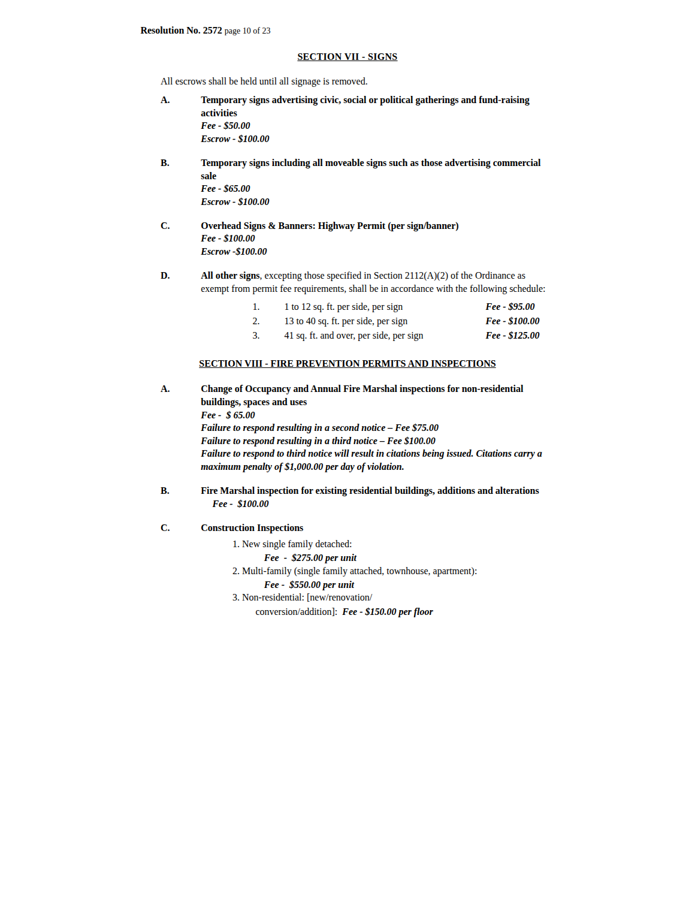Resolution No. 2572 page 10 of 23
SECTION VII - SIGNS
All escrows shall be held until all signage is removed.
A.
Temporary signs advertising civic, social or political gatherings and fund-raising activities
Fee - $50.00
Escrow - $100.00
B.
Temporary signs including all moveable signs such as those advertising commercial sale
Fee - $65.00
Escrow - $100.00
C.
Overhead Signs & Banners: Highway Permit (per sign/banner)
Fee - $100.00
Escrow -$100.00
D.
All other signs, excepting those specified in Section 2112(A)(2) of the Ordinance as exempt from permit fee requirements, shall be in accordance with the following schedule:
1.
1 to 12 sq. ft. per side, per sign
Fee - $95.00
2.
13 to 40 sq. ft. per side, per sign
Fee - $100.00
3.
41 sq. ft. and over, per side, per sign
Fee - $125.00
SECTION VIII - FIRE PREVENTION PERMITS AND INSPECTIONS
A.
Change of Occupancy and Annual Fire Marshal inspections for non-residential buildings, spaces and uses
Fee - $ 65.00
Failure to respond resulting in a second notice – Fee $75.00
Failure to respond resulting in a third notice – Fee $100.00
Failure to respond to third notice will result in citations being issued. Citations carry a maximum penalty of $1,000.00 per day of violation.
B.
Fire Marshal inspection for existing residential buildings, additions and alterations
Fee - $100.00
C.
Construction Inspections
1. New single family detached:
Fee - $275.00 per unit
2. Multi-family (single family attached, townhouse, apartment):
Fee - $550.00 per unit
3. Non-residential: [new/renovation/
conversion/addition]: Fee - $150.00 per floor